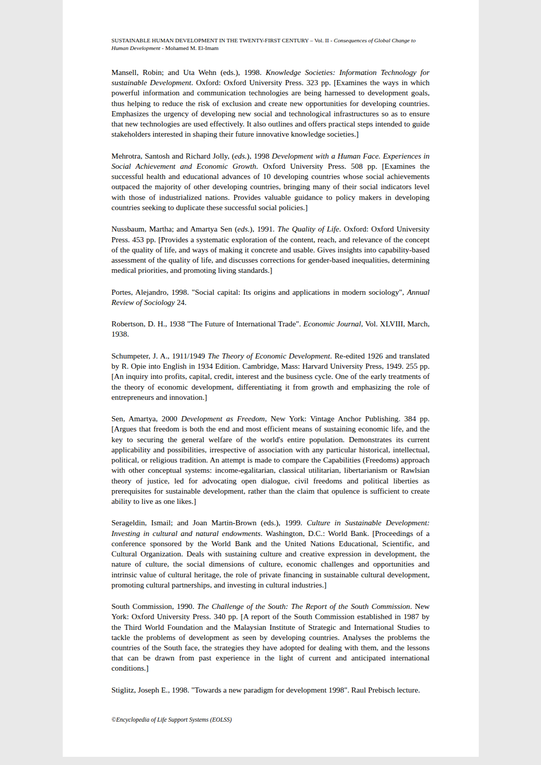SUSTAINABLE HUMAN DEVELOPMENT IN THE TWENTY-FIRST CENTURY – Vol. II - Consequences of Global Change to Human Development - Mohamed M. El-Imam
Mansell, Robin; and Uta Wehn (eds.), 1998. Knowledge Societies: Information Technology for sustainable Development. Oxford: Oxford University Press. 323 pp. [Examines the ways in which powerful information and communication technologies are being harnessed to development goals, thus helping to reduce the risk of exclusion and create new opportunities for developing countries. Emphasizes the urgency of developing new social and technological infrastructures so as to ensure that new technologies are used effectively. It also outlines and offers practical steps intended to guide stakeholders interested in shaping their future innovative knowledge societies.]
Mehrotra, Santosh and Richard Jolly, (eds.), 1998 Development with a Human Face. Experiences in Social Achievement and Economic Growth. Oxford University Press. 508 pp. [Examines the successful health and educational advances of 10 developing countries whose social achievements outpaced the majority of other developing countries, bringing many of their social indicators level with those of industrialized nations. Provides valuable guidance to policy makers in developing countries seeking to duplicate these successful social policies.]
Nussbaum, Martha; and Amartya Sen (eds.), 1991. The Quality of Life. Oxford: Oxford University Press. 453 pp. [Provides a systematic exploration of the content, reach, and relevance of the concept of the quality of life, and ways of making it concrete and usable. Gives insights into capability-based assessment of the quality of life, and discusses corrections for gender-based inequalities, determining medical priorities, and promoting living standards.]
Portes, Alejandro, 1998. "Social capital: Its origins and applications in modern sociology", Annual Review of Sociology 24.
Robertson, D. H., 1938 "The Future of International Trade". Economic Journal, Vol. XLVIII, March, 1938.
Schumpeter, J. A., 1911/1949 The Theory of Economic Development. Re-edited 1926 and translated by R. Opie into English in 1934 Edition. Cambridge, Mass: Harvard University Press, 1949. 255 pp. [An inquiry into profits, capital, credit, interest and the business cycle. One of the early treatments of the theory of economic development, differentiating it from growth and emphasizing the role of entrepreneurs and innovation.]
Sen, Amartya, 2000 Development as Freedom, New York: Vintage Anchor Publishing. 384 pp. [Argues that freedom is both the end and most efficient means of sustaining economic life, and the key to securing the general welfare of the world's entire population. Demonstrates its current applicability and possibilities, irrespective of association with any particular historical, intellectual, political, or religious tradition. An attempt is made to compare the Capabilities (Freedoms) approach with other conceptual systems: income-egalitarian, classical utilitarian, libertarianism or Rawlsian theory of justice, led for advocating open dialogue, civil freedoms and political liberties as prerequisites for sustainable development, rather than the claim that opulence is sufficient to create ability to live as one likes.]
Serageldin, Ismail; and Joan Martin-Brown (eds.), 1999. Culture in Sustainable Development: Investing in cultural and natural endowments. Washington, D.C.: World Bank. [Proceedings of a conference sponsored by the World Bank and the United Nations Educational, Scientific, and Cultural Organization. Deals with sustaining culture and creative expression in development, the nature of culture, the social dimensions of culture, economic challenges and opportunities and intrinsic value of cultural heritage, the role of private financing in sustainable cultural development, promoting cultural partnerships, and investing in cultural industries.]
South Commission, 1990. The Challenge of the South: The Report of the South Commission. New York: Oxford University Press. 340 pp. [A report of the South Commission established in 1987 by the Third World Foundation and the Malaysian Institute of Strategic and International Studies to tackle the problems of development as seen by developing countries. Analyses the problems the countries of the South face, the strategies they have adopted for dealing with them, and the lessons that can be drawn from past experience in the light of current and anticipated international conditions.]
Stiglitz, Joseph E., 1998. "Towards a new paradigm for development 1998". Raul Prebisch lecture.
©Encyclopedia of Life Support Systems (EOLSS)